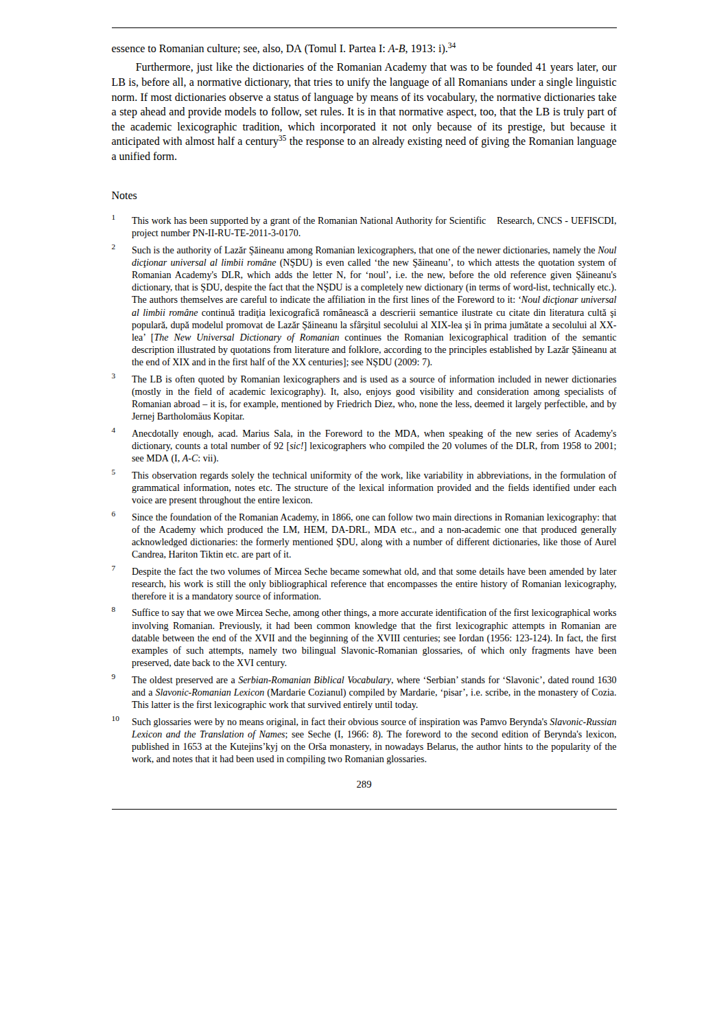essence to Romanian culture; see, also, DA (Tomul I. Partea I: A-B, 1913: i).34
Furthermore, just like the dictionaries of the Romanian Academy that was to be founded 41 years later, our LB is, before all, a normative dictionary, that tries to unify the language of all Romanians under a single linguistic norm. If most dictionaries observe a status of language by means of its vocabulary, the normative dictionaries take a step ahead and provide models to follow, set rules. It is in that normative aspect, too, that the LB is truly part of the academic lexicographic tradition, which incorporated it not only because of its prestige, but because it anticipated with almost half a century35 the response to an already existing need of giving the Romanian language a unified form.
Notes
This work has been supported by a grant of the Romanian National Authority for Scientific Research, CNCS - UEFISCDI, project number PN-II-RU-TE-2011-3-0170.
Such is the authority of Lazăr Şăineanu among Romanian lexicographers, that one of the newer dictionaries, namely the Noul dicţionar universal al limbii române (NŞDU) is even called ‘the new Şăineanu’, to which attests the quotation system of Romanian Academy's DLR, which adds the letter N, for ‘noul’, i.e. the new, before the old reference given Şăineanu's dictionary, that is ŞDU, despite the fact that the NŞDU is a completely new dictionary (in terms of word-list, technically etc.). The authors themselves are careful to indicate the affiliation in the first lines of the Foreword to it: ‘Noul dicţionar universal al limbii române continuă tradiţia lexicografică românească a descrierii semantice ilustrate cu citate din literatura cultă şi populară, după modelul promovat de Lazăr Şăineanu la sfârşitul secolului al XIX-lea şi în prima jumătate a secolului al XX-lea’ [The New Universal Dictionary of Romanian continues the Romanian lexicographical tradition of the semantic description illustrated by quotations from literature and folklore, according to the principles established by Lazăr Şăineanu at the end of XIX and in the first half of the XX centuries]; see NŞDU (2009: 7).
The LB is often quoted by Romanian lexicographers and is used as a source of information included in newer dictionaries (mostly in the field of academic lexicography). It, also, enjoys good visibility and consideration among specialists of Romanian abroad – it is, for example, mentioned by Friedrich Diez, who, none the less, deemed it largely perfectible, and by Jernej Bartholomäus Kopitar.
Anecdotally enough, acad. Marius Sala, in the Foreword to the MDA, when speaking of the new series of Academy's dictionary, counts a total number of 92 [sic!] lexicographers who compiled the 20 volumes of the DLR, from 1958 to 2001; see MDA (I, A-C: vii).
This observation regards solely the technical uniformity of the work, like variability in abbreviations, in the formulation of grammatical information, notes etc. The structure of the lexical information provided and the fields identified under each voice are present throughout the entire lexicon.
Since the foundation of the Romanian Academy, in 1866, one can follow two main directions in Romanian lexicography: that of the Academy which produced the LM, HEM, DA-DRL, MDA etc., and a non-academic one that produced generally acknowledged dictionaries: the formerly mentioned ŞDU, along with a number of different dictionaries, like those of Aurel Candrea, Hariton Tiktin etc. are part of it.
Despite the fact the two volumes of Mircea Seche became somewhat old, and that some details have been amended by later research, his work is still the only bibliographical reference that encompasses the entire history of Romanian lexicography, therefore it is a mandatory source of information.
Suffice to say that we owe Mircea Seche, among other things, a more accurate identification of the first lexicographical works involving Romanian. Previously, it had been common knowledge that the first lexicographic attempts in Romanian are datable between the end of the XVII and the beginning of the XVIII centuries; see Iordan (1956: 123-124). In fact, the first examples of such attempts, namely two bilingual Slavonic-Romanian glossaries, of which only fragments have been preserved, date back to the XVI century.
The oldest preserved are a Serbian-Romanian Biblical Vocabulary, where ‘Serbian’ stands for ‘Slavonic’, dated round 1630 and a Slavonic-Romanian Lexicon (Mardarie Cozianul) compiled by Mardarie, ‘pisar’, i.e. scribe, in the monastery of Cozia. This latter is the first lexicographic work that survived entirely until today.
Such glossaries were by no means original, in fact their obvious source of inspiration was Pamvo Berynda's Slavonic-Russian Lexicon and the Translation of Names; see Seche (I, 1966: 8). The foreword to the second edition of Berynda's lexicon, published in 1653 at the Kutejins’kyj on the Orša monastery, in nowadays Belarus, the author hints to the popularity of the work, and notes that it had been used in compiling two Romanian glossaries.
289